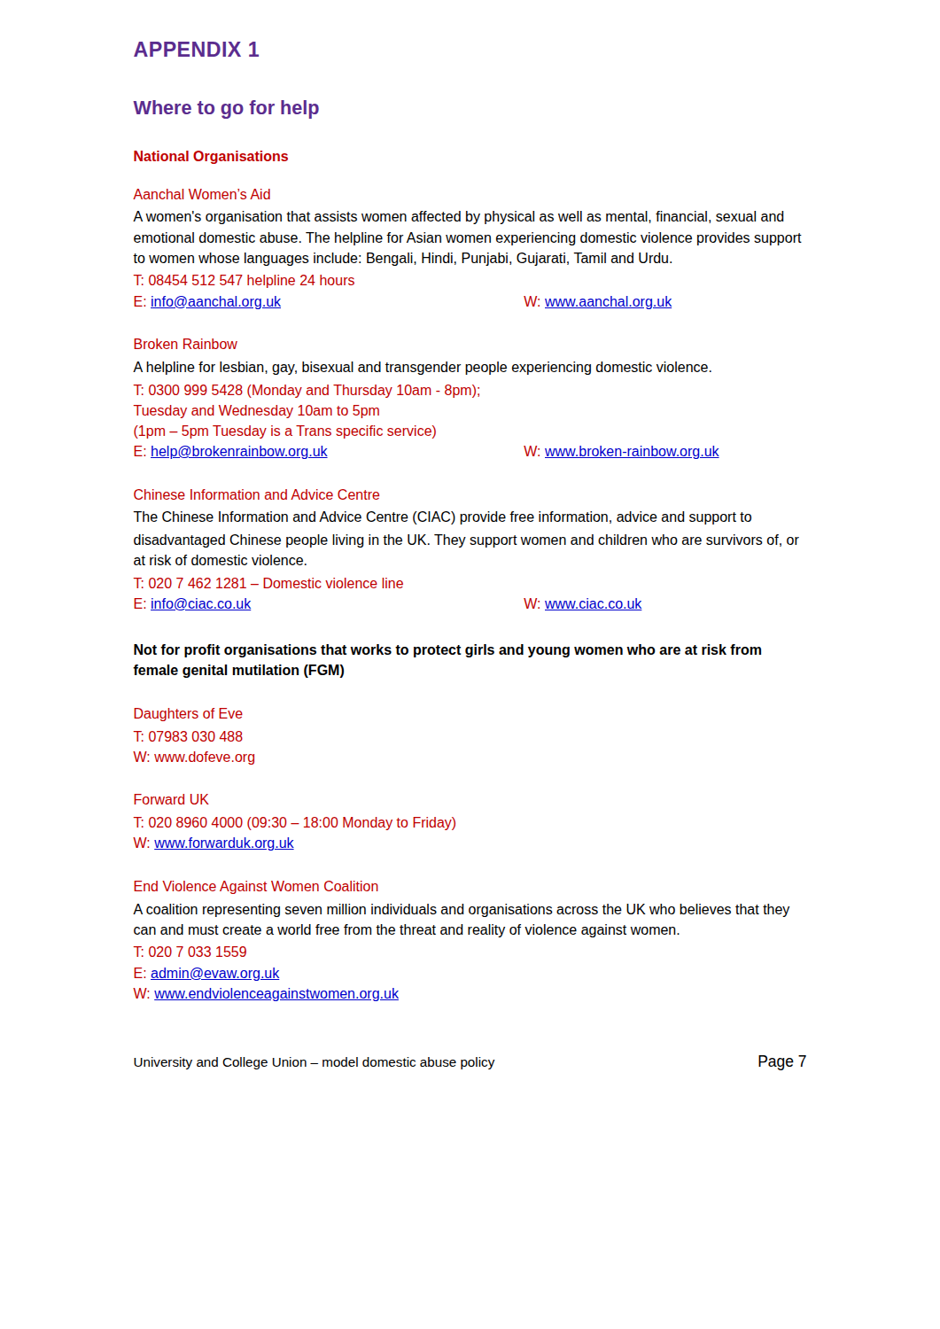APPENDIX 1
Where to go for help
National Organisations
Aanchal Women’s Aid
A women's organisation that assists women affected by physical as well as mental, financial, sexual and emotional domestic abuse. The helpline for Asian women experiencing domestic violence provides support to women whose languages include: Bengali, Hindi, Punjabi, Gujarati, Tamil and Urdu.
T: 08454 512 547 helpline 24 hours
E: info@aanchal.org.uk
W: www.aanchal.org.uk
Broken Rainbow
A helpline for lesbian, gay, bisexual and transgender people experiencing domestic violence.
T: 0300 999 5428 (Monday and Thursday 10am - 8pm);
Tuesday and Wednesday 10am to 5pm
(1pm – 5pm Tuesday is a Trans specific service)
E: help@brokenrainbow.org.uk
W: www.broken-rainbow.org.uk
Chinese Information and Advice Centre
The Chinese Information and Advice Centre (CIAC) provide free information, advice and support to
disadvantaged Chinese people living in the UK. They support women and children who are survivors of, or at risk of domestic violence.
T: 020 7 462 1281 – Domestic violence line
E: info@ciac.co.uk
W: www.ciac.co.uk
Not for profit organisations that works to protect girls and young women who are at risk from female genital mutilation (FGM)
Daughters of Eve
T: 07983 030 488
W: www.dofeve.org
Forward UK
T: 020 8960 4000 (09:30 – 18:00 Monday to Friday)
W: www.forwarduk.org.uk
End Violence Against Women Coalition
A coalition representing seven million individuals and organisations across the UK who believes that they can and must create a world free from the threat and reality of violence against women.
T: 020 7 033 1559
E: admin@evaw.org.uk
W: www.endviolenceagainstwomen.org.uk
University and College Union – model domestic abuse policy Page 7